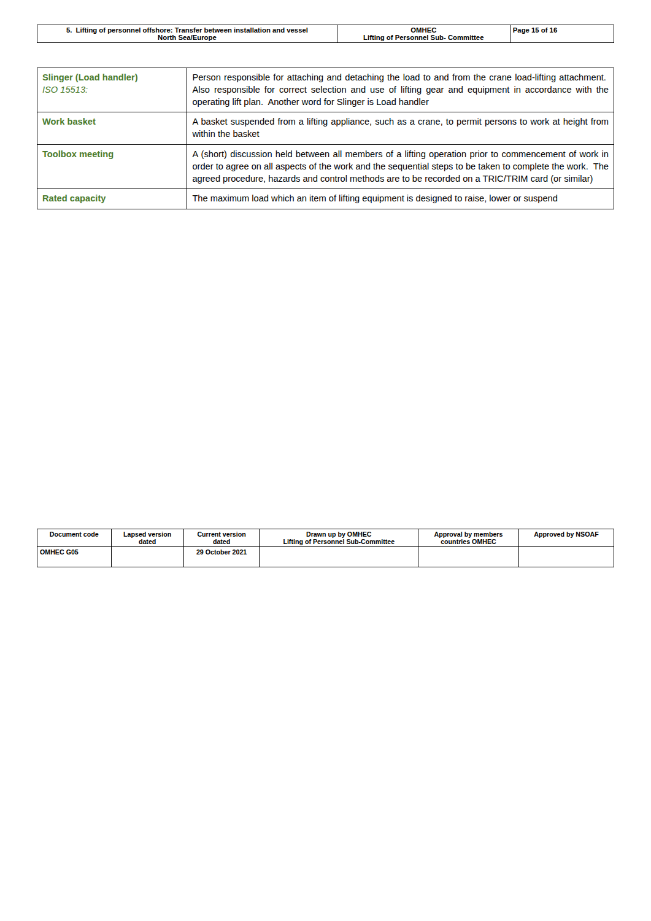| 5. Lifting of personnel offshore: Transfer between installation and vessel North Sea/Europe | OMHEC Lifting of Personnel Sub- Committee | Page 15 of 16 |
| Slinger (Load handler) ISO 15513: | Person responsible for attaching and detaching the load to and from the crane load-lifting attachment. Also responsible for correct selection and use of lifting gear and equipment in accordance with the operating lift plan. Another word for Slinger is Load handler |
| Work basket | A basket suspended from a lifting appliance, such as a crane, to permit persons to work at height from within the basket |
| Toolbox meeting | A (short) discussion held between all members of a lifting operation prior to commencement of work in order to agree on all aspects of the work and the sequential steps to be taken to complete the work. The agreed procedure, hazards and control methods are to be recorded on a TRIC/TRIM card (or similar) |
| Rated capacity | The maximum load which an item of lifting equipment is designed to raise, lower or suspend |
| Document code | Lapsed version dated | Current version dated | Drawn up by OMHEC Lifting of Personnel Sub-Committee | Approval by members countries OMHEC | Approved by NSOAF |
| --- | --- | --- | --- | --- | --- |
| OMHEC G05 | | 29 October 2021 | | | |